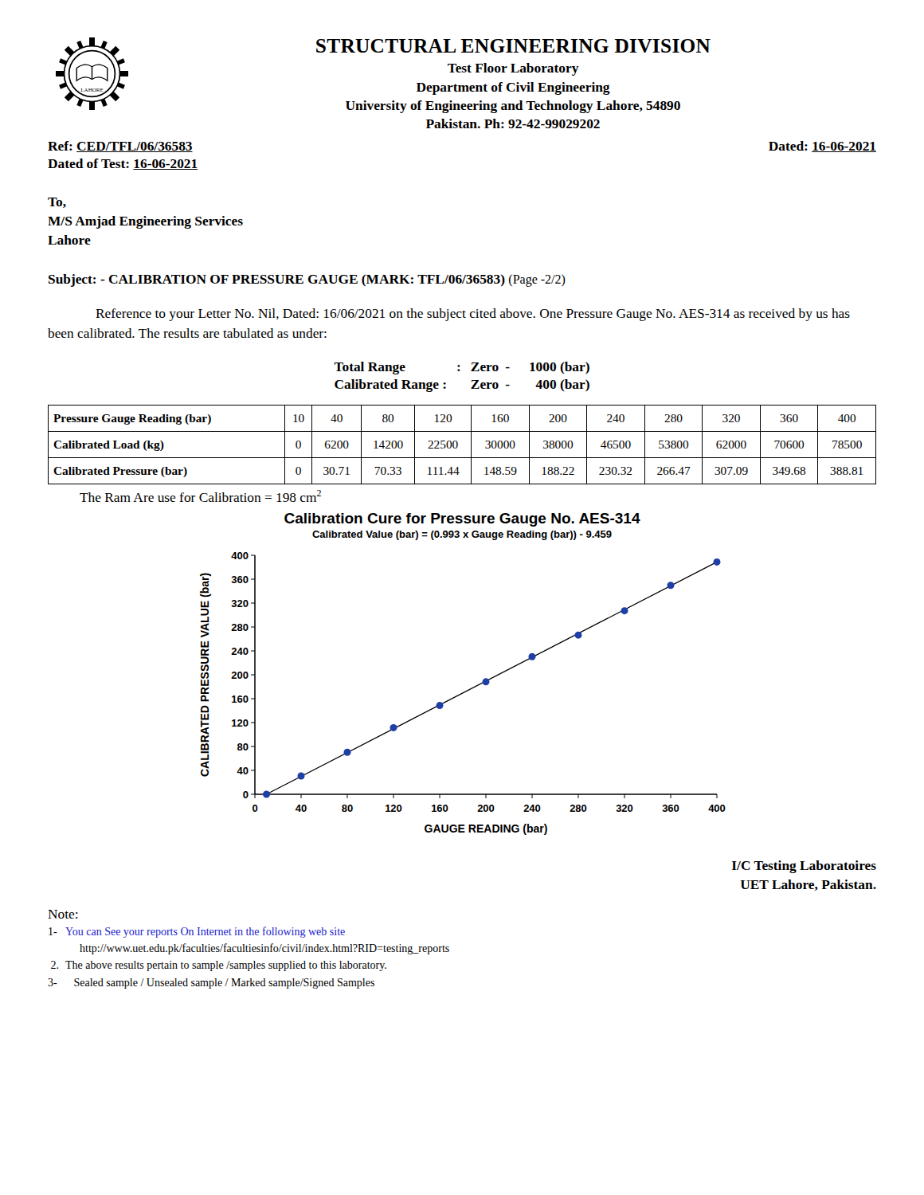LAHORE
STRUCTURAL ENGINEERING DIVISION
Test Floor Laboratory
Department of Civil Engineering
University of Engineering and Technology Lahore, 54890
Pakistan. Ph: 92-42-99029202
Ref: CED/TFL/06/36583
Dated: 16-06-2021
Dated of Test: 16-06-2021
To,
M/S Amjad Engineering Services
Lahore
Subject: - CALIBRATION OF PRESSURE GAUGE (MARK: TFL/06/36583) (Page -2/2)
Reference to your Letter No. Nil, Dated: 16/06/2021 on the subject cited above. One Pressure Gauge No. AES-314 as received by us has been calibrated. The results are tabulated as under:
| Total Range | : | Zero | - | 1000 (bar) |
| Calibrated Range : | | Zero | - | 400 (bar) |
| Pressure Gauge Reading (bar) | 10 | 40 | 80 | 120 | 160 | 200 | 240 | 280 | 320 | 360 | 400 |
| Calibrated Load (kg) | 0 | 6200 | 14200 | 22500 | 30000 | 38000 | 46500 | 53800 | 62000 | 70600 | 78500 |
| Calibrated Pressure (bar) | 0 | 30.71 | 70.33 | 111.44 | 148.59 | 188.22 | 230.32 | 266.47 | 307.09 | 349.68 | 388.81 |
The Ram Are use for Calibration = 198 cm2
Calibration Cure for Pressure Gauge No. AES-314 Calibrated Value (bar) = (0.993 x Gauge Reading (bar)) - 9.459 0 40 80 120 160 200 240 280 320 360 400 0 40 80 120 160 200 240 280 320 360 400 GAUGE READING (bar) CALIBRATED PRESSURE VALUE (bar)
I/C Testing Laboratoires
UET Lahore, Pakistan.
Note:
1-You can See your reports On Internet in the following web site
http://www.uet.edu.pk/faculties/facultiesinfo/civil/index.html?RID=testing_reports
2. The above results pertain to sample /samples supplied to this laboratory.
3- Sealed sample / Unsealed sample / Marked sample/Signed Samples